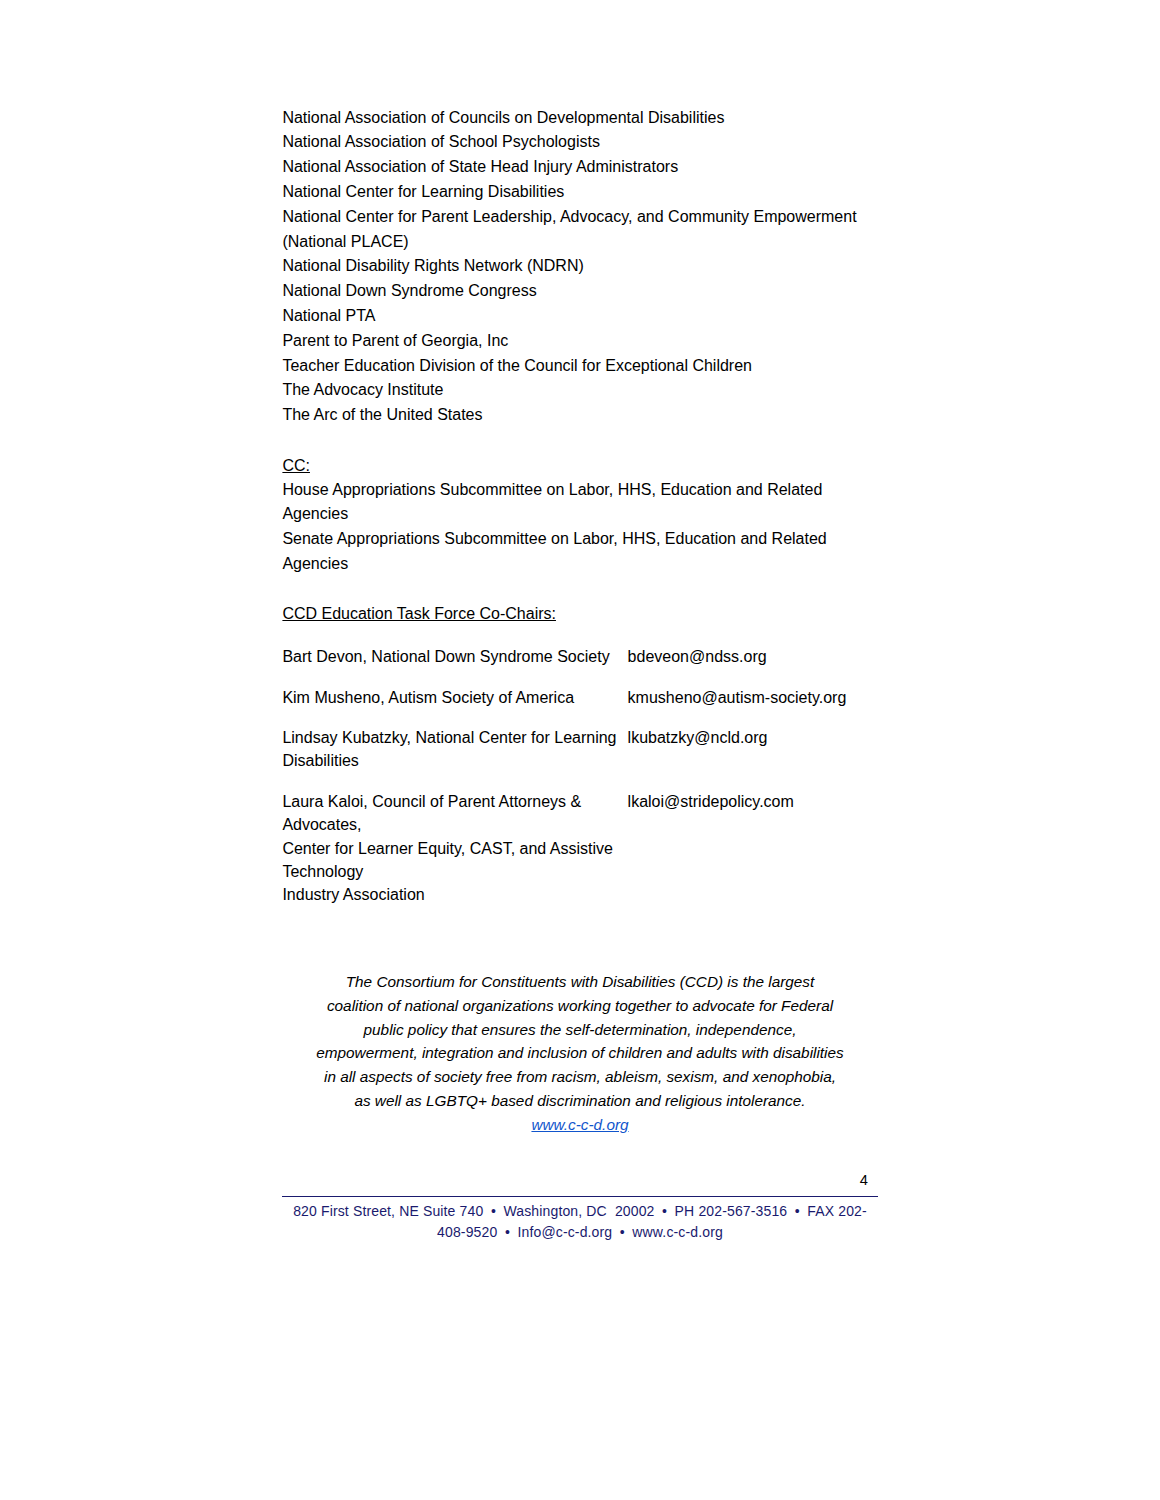National Association of Councils on Developmental Disabilities
National Association of School Psychologists
National Association of State Head Injury Administrators
National Center for Learning Disabilities
National Center for Parent Leadership, Advocacy, and Community Empowerment (National PLACE)
National Disability Rights Network (NDRN)
National Down Syndrome Congress
National PTA
Parent to Parent of Georgia, Inc
Teacher Education Division of the Council for Exceptional Children
The Advocacy Institute
The Arc of the United States
CC:
House Appropriations Subcommittee on Labor, HHS, Education and Related Agencies
Senate Appropriations Subcommittee on Labor, HHS, Education and Related Agencies
CCD Education Task Force Co-Chairs:
| Bart Devon, National Down Syndrome Society | bdeveon@ndss.org |
| Kim Musheno, Autism Society of America | kmusheno@autism-society.org |
| Lindsay Kubatzky, National Center for Learning Disabilities | lkubatzky@ncld.org |
| Laura Kaloi, Council of Parent Attorneys & Advocates, Center for Learner Equity, CAST, and Assistive Technology Industry Association | lkaloi@stridepolicy.com |
The Consortium for Constituents with Disabilities (CCD) is the largest coalition of national organizations working together to advocate for Federal public policy that ensures the self-determination, independence, empowerment, integration and inclusion of children and adults with disabilities in all aspects of society free from racism, ableism, sexism, and xenophobia, as well as LGBTQ+ based discrimination and religious intolerance.
www.c-c-d.org
4
820 First Street, NE Suite 740 • Washington, DC 20002 • PH 202-567-3516 • FAX 202-408-9520 • Info@c-c-d.org • www.c-c-d.org